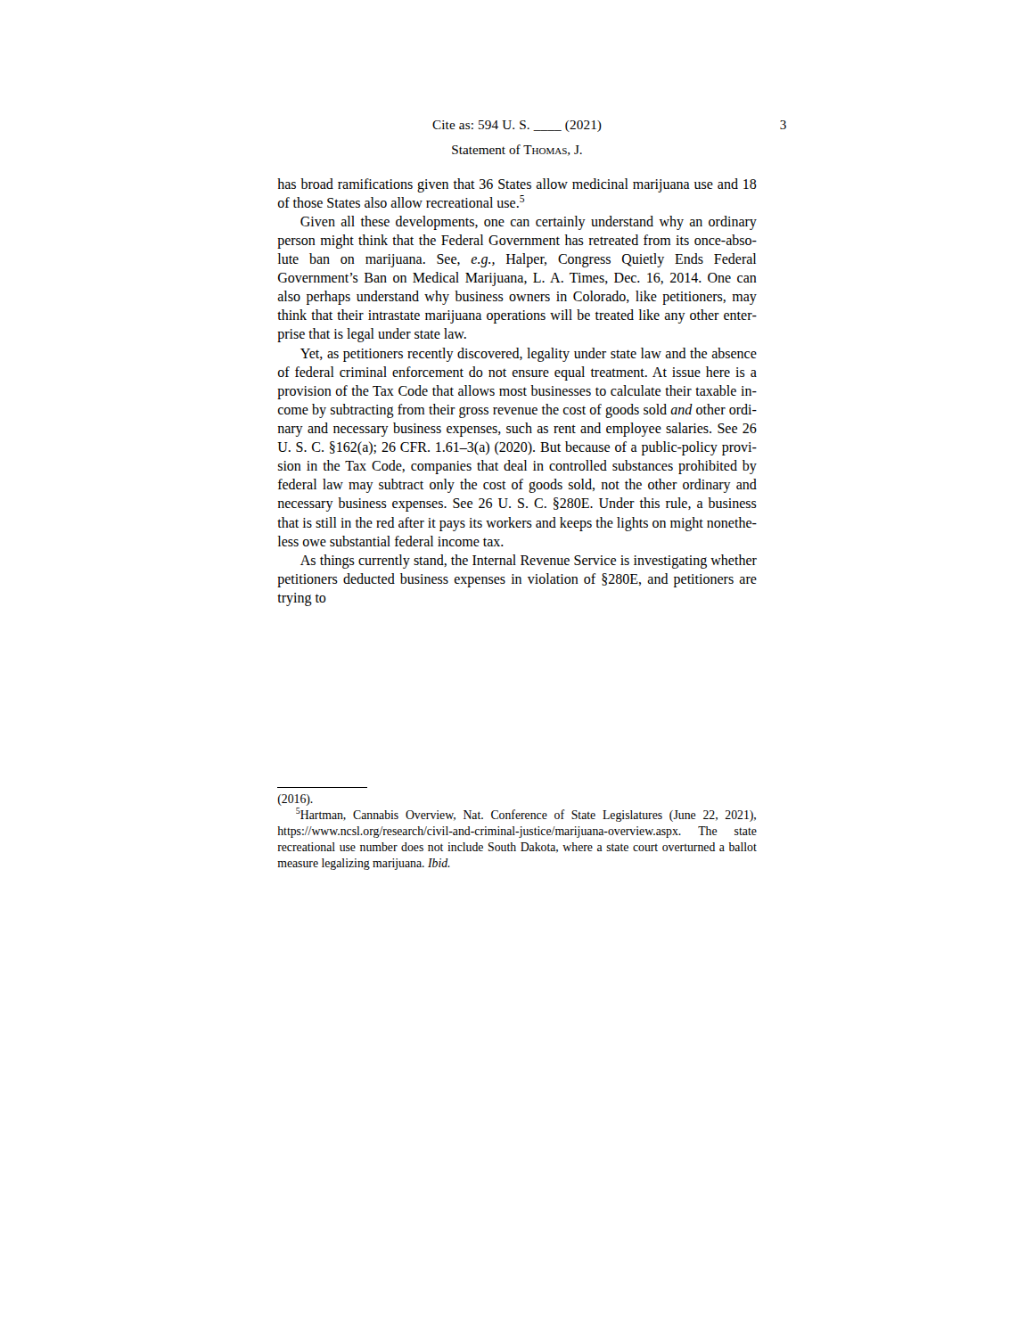Cite as: 594 U. S. ____ (2021) 3
Statement of Thomas, J.
has broad ramifications given that 36 States allow medicinal marijuana use and 18 of those States also allow recreational use.5
Given all these developments, one can certainly understand why an ordinary person might think that the Federal Government has retreated from its once-absolute ban on marijuana. See, e.g., Halper, Congress Quietly Ends Federal Government’s Ban on Medical Marijuana, L. A. Times, Dec. 16, 2014. One can also perhaps understand why business owners in Colorado, like petitioners, may think that their intrastate marijuana operations will be treated like any other enterprise that is legal under state law.
Yet, as petitioners recently discovered, legality under state law and the absence of federal criminal enforcement do not ensure equal treatment. At issue here is a provision of the Tax Code that allows most businesses to calculate their taxable income by subtracting from their gross revenue the cost of goods sold and other ordinary and necessary business expenses, such as rent and employee salaries. See 26 U. S. C. §162(a); 26 CFR. 1.61–3(a) (2020). But because of a public-policy provision in the Tax Code, companies that deal in controlled substances prohibited by federal law may subtract only the cost of goods sold, not the other ordinary and necessary business expenses. See 26 U. S. C. §280E. Under this rule, a business that is still in the red after it pays its workers and keeps the lights on might nonetheless owe substantial federal income tax.
As things currently stand, the Internal Revenue Service is investigating whether petitioners deducted business expenses in violation of §280E, and petitioners are trying to
(2016).
5Hartman, Cannabis Overview, Nat. Conference of State Legislatures (June 22, 2021), https://www.ncsl.org/research/civil-and-criminal-justice/marijuana-overview.aspx. The state recreational use number does not include South Dakota, where a state court overturned a ballot measure legalizing marijuana. Ibid.